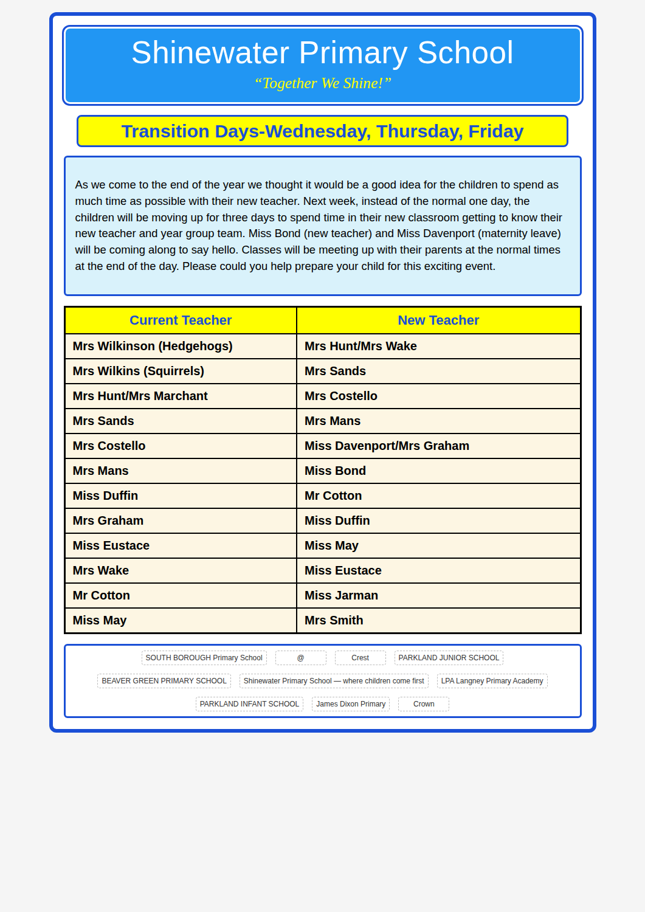Shinewater Primary School
“Together We Shine!”
Transition Days-Wednesday, Thursday, Friday
As we come to the end of the year we thought it would be a good idea for the children to spend as much time as possible with their new teacher. Next week, instead of the normal one day, the children will be moving up for three days to spend time in their new classroom getting to know their new teacher and year group team. Miss Bond (new teacher) and Miss Davenport (maternity leave) will be coming along to say hello. Classes will be meeting up with their parents at the normal times at the end of the day. Please could you help prepare your child for this exciting event.
| Current Teacher | New Teacher |
| --- | --- |
| Mrs Wilkinson (Hedgehogs) | Mrs Hunt/Mrs Wake |
| Mrs Wilkins (Squirrels) | Mrs Sands |
| Mrs Hunt/Mrs Marchant | Mrs Costello |
| Mrs Sands | Mrs Mans |
| Mrs Costello | Miss Davenport/Mrs Graham |
| Mrs Mans | Miss Bond |
| Miss Duffin | Mr Cotton |
| Mrs Graham | Miss Duffin |
| Miss Eustace | Miss May |
| Mrs Wake | Miss Eustace |
| Mr Cotton | Miss Jarman |
| Miss May | Mrs Smith |
SOUTH BOROUGH Primary School @ Crest PARKLAND JUNIOR SCHOOL BEAVER GREEN PRIMARY SCHOOL Shinewater Primary School — where children come first LPA Langney Primary Academy PARKLAND INFANT SCHOOL James Dixon Primary Crown